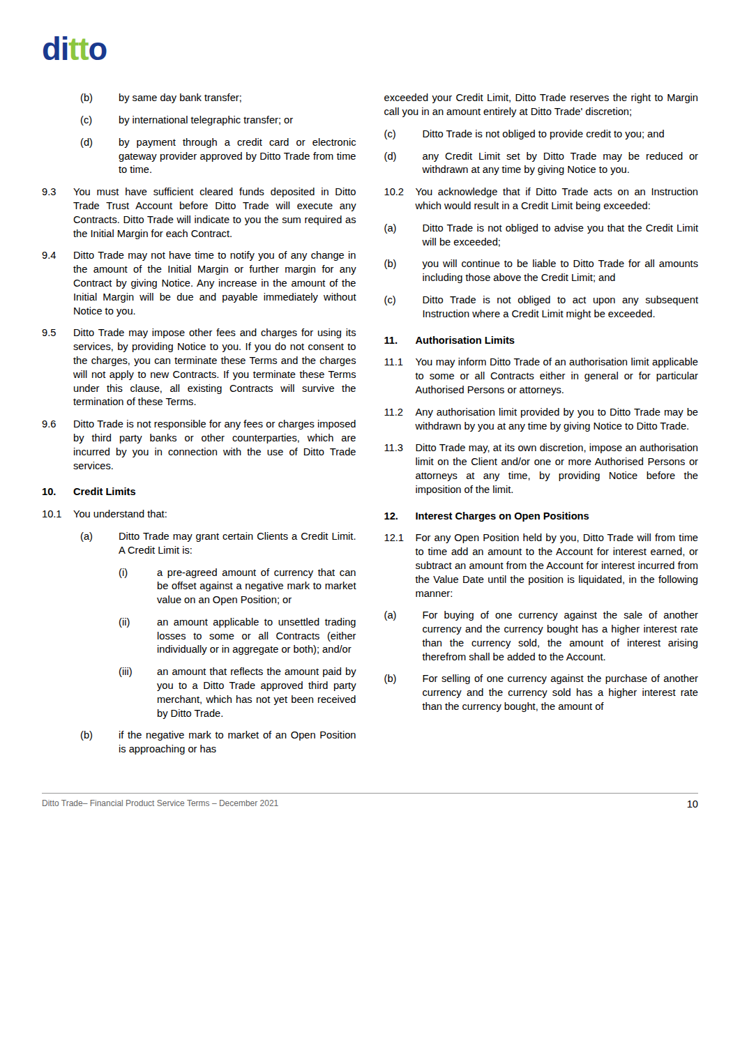ditto
(b)
by same day bank transfer;
(c)
by international telegraphic transfer; or
(d)
by payment through a credit card or electronic gateway provider approved by Ditto Trade from time to time.
9.3
You must have sufficient cleared funds deposited in Ditto Trade Trust Account before Ditto Trade will execute any Contracts. Ditto Trade will indicate to you the sum required as the Initial Margin for each Contract.
9.4
Ditto Trade may not have time to notify you of any change in the amount of the Initial Margin or further margin for any Contract by giving Notice. Any increase in the amount of the Initial Margin will be due and payable immediately without Notice to you.
9.5
Ditto Trade may impose other fees and charges for using its services, by providing Notice to you. If you do not consent to the charges, you can terminate these Terms and the charges will not apply to new Contracts. If you terminate these Terms under this clause, all existing Contracts will survive the termination of these Terms.
9.6
Ditto Trade is not responsible for any fees or charges imposed by third party banks or other counterparties, which are incurred by you in connection with the use of Ditto Trade services.
10. Credit Limits
10.1
You understand that:
(a)
Ditto Trade may grant certain Clients a Credit Limit. A Credit Limit is:
(i)
a pre-agreed amount of currency that can be offset against a negative mark to market value on an Open Position; or
(ii)
an amount applicable to unsettled trading losses to some or all Contracts (either individually or in aggregate or both); and/or
(iii)
an amount that reflects the amount paid by you to a Ditto Trade approved third party merchant, which has not yet been received by Ditto Trade.
(b)
if the negative mark to market of an Open Position is approaching or has
exceeded your Credit Limit, Ditto Trade reserves the right to Margin call you in an amount entirely at Ditto Trade' discretion;
(c)
Ditto Trade is not obliged to provide credit to you; and
(d)
any Credit Limit set by Ditto Trade may be reduced or withdrawn at any time by giving Notice to you.
10.2
You acknowledge that if Ditto Trade acts on an Instruction which would result in a Credit Limit being exceeded:
(a)
Ditto Trade is not obliged to advise you that the Credit Limit will be exceeded;
(b)
you will continue to be liable to Ditto Trade for all amounts including those above the Credit Limit; and
(c)
Ditto Trade is not obliged to act upon any subsequent Instruction where a Credit Limit might be exceeded.
11. Authorisation Limits
11.1
You may inform Ditto Trade of an authorisation limit applicable to some or all Contracts either in general or for particular Authorised Persons or attorneys.
11.2
Any authorisation limit provided by you to Ditto Trade may be withdrawn by you at any time by giving Notice to Ditto Trade.
11.3
Ditto Trade may, at its own discretion, impose an authorisation limit on the Client and/or one or more Authorised Persons or attorneys at any time, by providing Notice before the imposition of the limit.
12. Interest Charges on Open Positions
12.1
For any Open Position held by you, Ditto Trade will from time to time add an amount to the Account for interest earned, or subtract an amount from the Account for interest incurred from the Value Date until the position is liquidated, in the following manner:
(a)
For buying of one currency against the sale of another currency and the currency bought has a higher interest rate than the currency sold, the amount of interest arising therefrom shall be added to the Account.
(b)
For selling of one currency against the purchase of another currency and the currency sold has a higher interest rate than the currency bought, the amount of
Ditto Trade– Financial Product Service Terms – December 2021 10